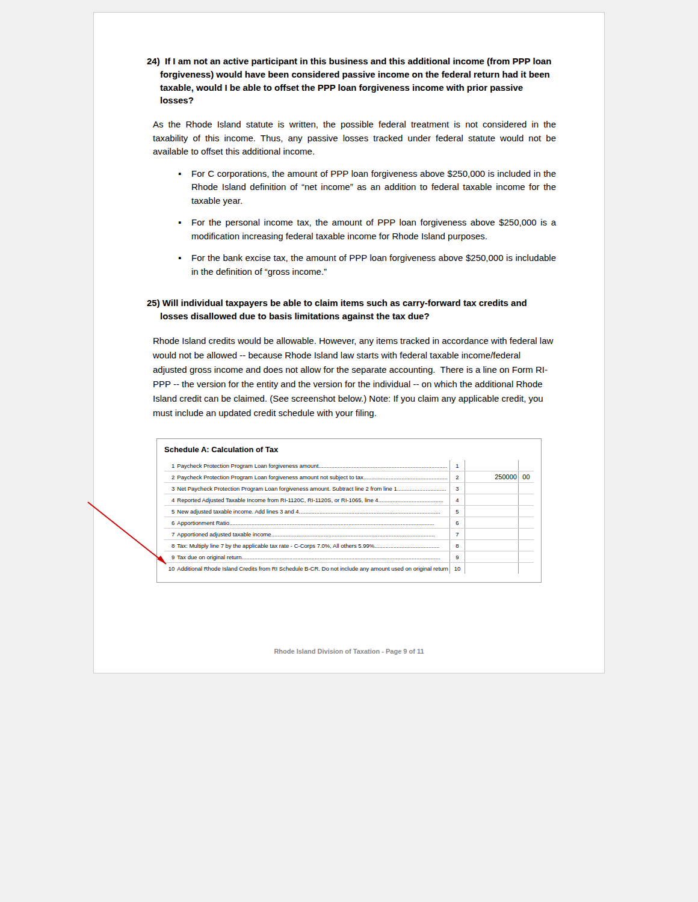24) If I am not an active participant in this business and this additional income (from PPP loan forgiveness) would have been considered passive income on the federal return had it been taxable, would I be able to offset the PPP loan forgiveness income with prior passive losses?
As the Rhode Island statute is written, the possible federal treatment is not considered in the taxability of this income. Thus, any passive losses tracked under federal statute would not be available to offset this additional income.
For C corporations, the amount of PPP loan forgiveness above $250,000 is included in the Rhode Island definition of “net income” as an addition to federal taxable income for the taxable year.
For the personal income tax, the amount of PPP loan forgiveness above $250,000 is a modification increasing federal taxable income for Rhode Island purposes.
For the bank excise tax, the amount of PPP loan forgiveness above $250,000 is includable in the definition of “gross income.”
25) Will individual taxpayers be able to claim items such as carry-forward tax credits and losses disallowed due to basis limitations against the tax due?
Rhode Island credits would be allowable. However, any items tracked in accordance with federal law would not be allowed -- because Rhode Island law starts with federal taxable income/federal adjusted gross income and does not allow for the separate accounting. There is a line on Form RI-PPP -- the version for the entity and the version for the individual -- on which the additional Rhode Island credit can be claimed. (See screenshot below.) Note: If you claim any applicable credit, you must include an updated credit schedule with your filing.
Schedule A: Calculation of Tax
| 1 | Paycheck Protection Program Loan forgiveness amount ................................................................................. | 1 | | |
| 2 | Paycheck Protection Program Loan forgiveness amount not subject to tax ..................................................... | 2 | 250000 | 00 |
| 3 | Net Paycheck Protection Program Loan forgiveness amount. Subtract line 2 from line 1 ............................... | 3 | | |
| 4 | Reported Adjusted Taxable Income from RI-1120C, RI-1120S, or RI-1065, line 4 ......................................... | 4 | | |
| 5 | New adjusted taxable income. Add lines 3 and 4 ......................................................................................... | 5 | | |
| 6 | Apportionment Ratio ................................................................................................................................. | 6 | | |
| 7 | Apportioned adjusted taxable income ....................................................................................................... | 7 | | |
| 8 | Tax: Multiply line 7 by the applicable tax rate - C-Corps 7.0%, All others 5.99% ......................................... | 8 | | |
| 9 | Tax due on original return ............................................................................................................................. | 9 | | |
| 10 | Additional Rhode Island Credits from RI Schedule B-CR. Do not include any amount used on original return | 10 | | |
Rhode Island Division of Taxation - Page 9 of 11